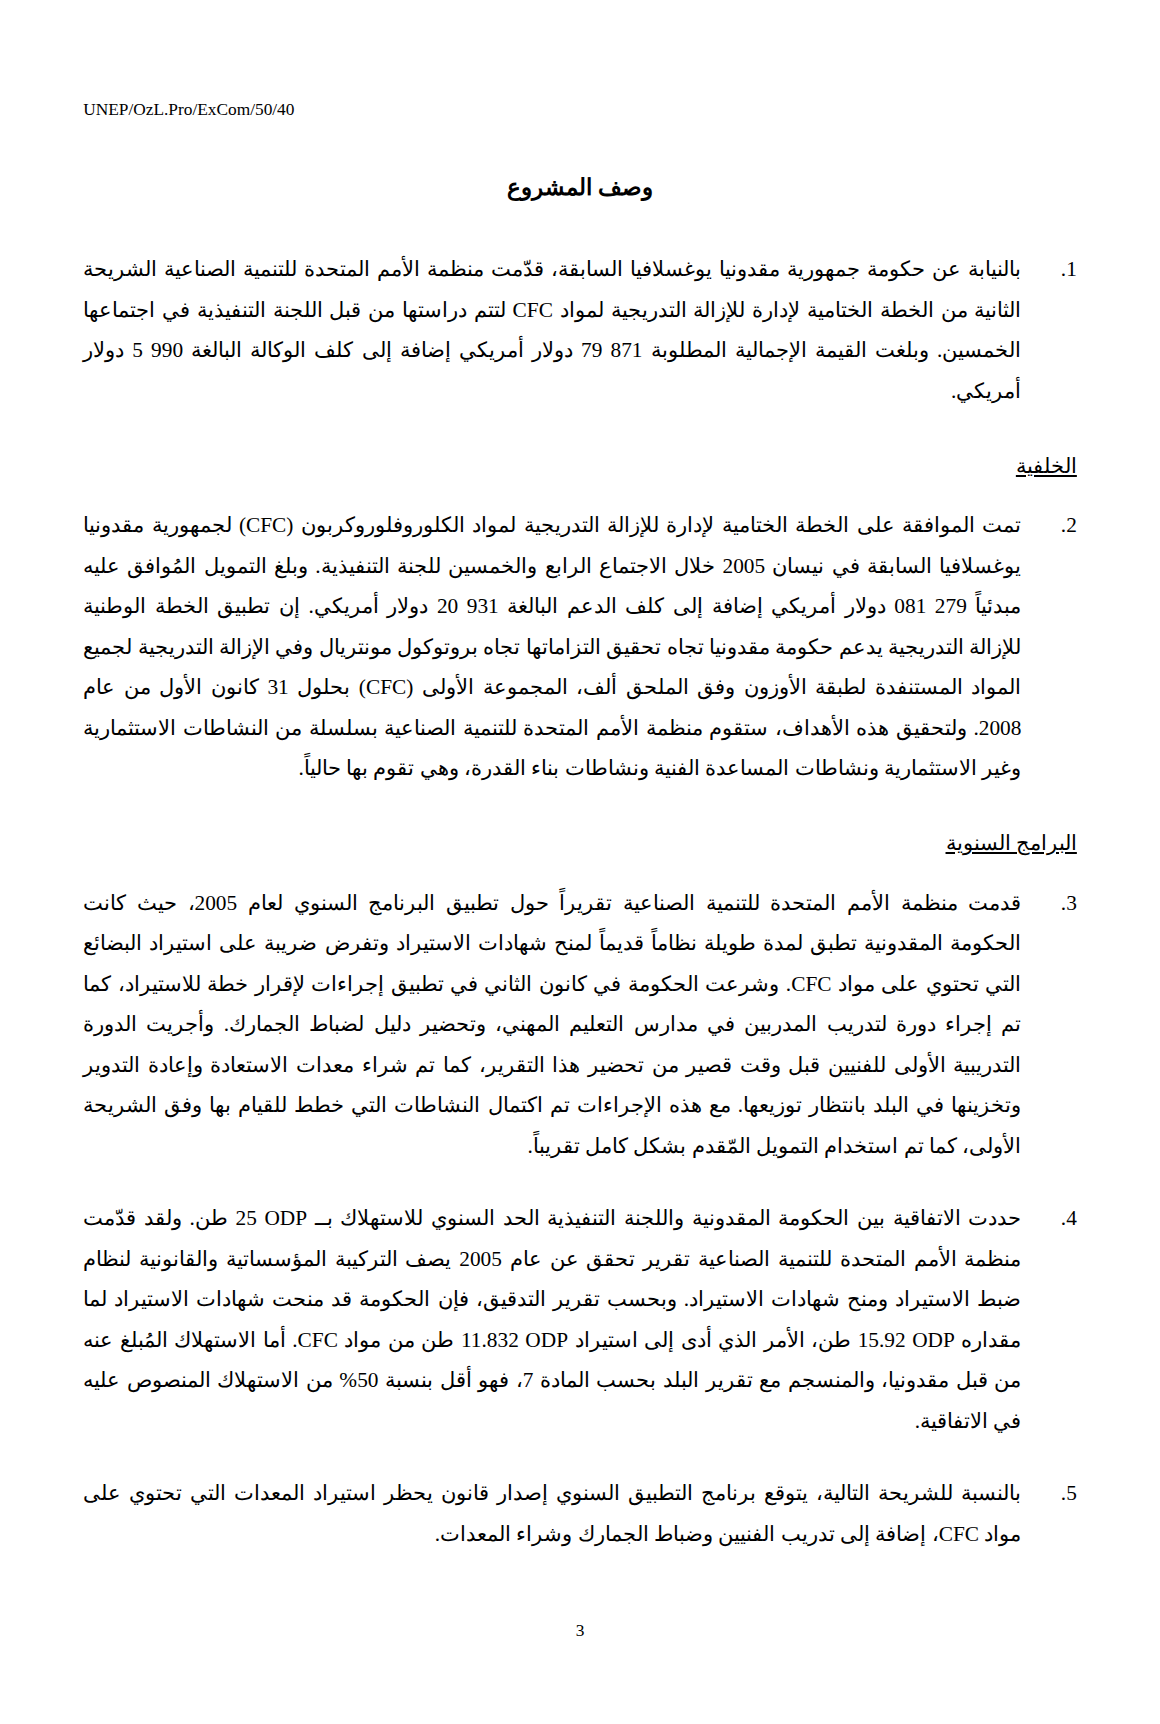UNEP/OzL.Pro/ExCom/50/40
وصف المشروع
1. بالنيابة عن حكومة جمهورية مقدونيا يوغسلافيا السابقة، قدّمت منظمة الأمم المتحدة للتنمية الصناعية الشريحة الثانية من الخطة الختامية لإدارة للإزالة التدريجية لمواد CFC لتتم دراستها من قبل اللجنة التنفيذية في اجتماعها الخمسين. وبلغت القيمة الإجمالية المطلوبة 79 871 دولار أمريكي إضافة إلى كلف الوكالة البالغة 5 990 دولار أمريكي.
الخلفية
2. تمت الموافقة على الخطة الختامية لإدارة للإزالة التدريجية لمواد الكلوروفلوروكربون (CFC) لجمهورية مقدونيا يوغسلافيا السابقة في نيسان 2005 خلال الاجتماع الرابع والخمسين للجنة التنفيذية. وبلغ التمويل المُوافق عليه مبدئياً 081 279 دولار أمريكي إضافة إلى كلف الدعم البالغة 20 931 دولار أمريكي. إن تطبيق الخطة الوطنية للإزالة التدريجية يدعم حكومة مقدونيا تجاه تحقيق التزاماتها تجاه بروتوكول مونتريال وفي الإزالة التدريجية لجميع المواد المستنفدة لطبقة الأوزون وفق الملحق ألف، المجموعة الأولى (CFC) بحلول 31 كانون الأول من عام 2008. ولتحقيق هذه الأهداف، ستقوم منظمة الأمم المتحدة للتنمية الصناعية بسلسلة من النشاطات الاستثمارية وغير الاستثمارية ونشاطات المساعدة الفنية ونشاطات بناء القدرة، وهي تقوم بها حالياً.
البرامج السنوية
3. قدمت منظمة الأمم المتحدة للتنمية الصناعية تقريراً حول تطبيق البرنامج السنوي لعام 2005، حيث كانت الحكومة المقدونية تطبق لمدة طويلة نظاماً قديماً لمنح شهادات الاستيراد وتفرض ضريبة على استيراد البضائع التي تحتوي على مواد CFC. وشرعت الحكومة في كانون الثاني في تطبيق إجراءات لإقرار خطة للاستيراد، كما تم إجراء دورة لتدريب المدربين في مدارس التعليم المهني، وتحضير دليل لضباط الجمارك. وأجريت الدورة التدريبية الأولى للفنيين قبل وقت قصير من تحضير هذا التقرير، كما تم شراء معدات الاستعادة وإعادة التدوير وتخزينها في البلد بانتظار توزيعها. مع هذه الإجراءات تم اكتمال النشاطات التي خطط للقيام بها وفق الشريحة الأولى، كما تم استخدام التمويل المّقدم بشكل كامل تقريباً.
4. حددت الاتفاقية بين الحكومة المقدونية واللجنة التنفيذية الحد السنوي للاستهلاك بــ 25 ODP طن. ولقد قدّمت منظمة الأمم المتحدة للتنمية الصناعية تقرير تحقق عن عام 2005 يصف التركيبة المؤسساتية والقانونية لنظام ضبط الاستيراد ومنح شهادات الاستيراد. وبحسب تقرير التدقيق، فإن الحكومة قد منحت شهادات الاستيراد لما مقداره 15.92 ODP طن، الأمر الذي أدى إلى استيراد 11.832 ODP طن من مواد CFC. أما الاستهلاك المُبلغ عنه من قبل مقدونيا، والمنسجم مع تقرير البلد بحسب المادة 7، فهو أقل بنسبة 50% من الاستهلاك المنصوص عليه في الاتفاقية.
5. بالنسبة للشريحة التالية، يتوقع برنامج التطبيق السنوي إصدار قانون يحظر استيراد المعدات التي تحتوي على مواد CFC، إضافة إلى تدريب الفنيين وضباط الجمارك وشراء المعدات.
3